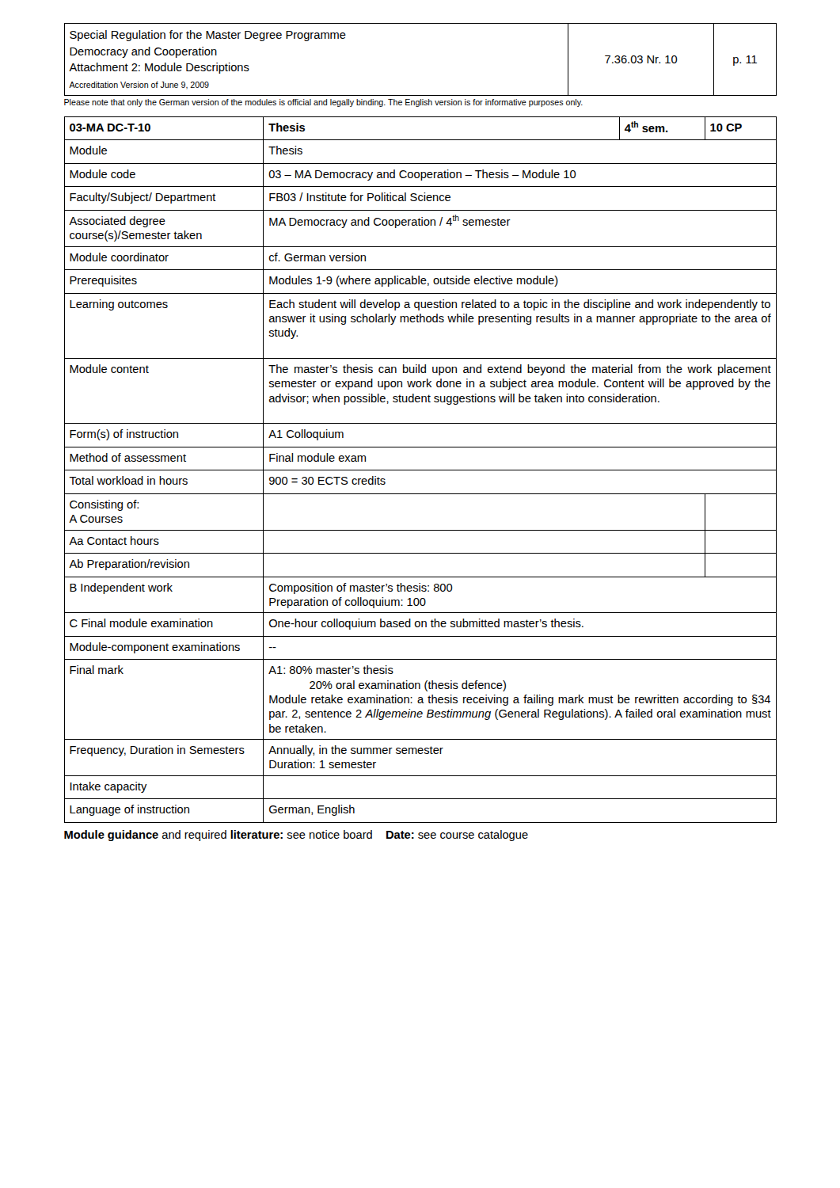| Special Regulation for the Master Degree Programme Democracy and Cooperation Attachment 2: Module Descriptions Accreditation Version of June 9, 2009 | 7.36.03 Nr. 10 | p. 11 |
Please note that only the German version of the modules is official and legally binding. The English version is for informative purposes only.
| 03-MA DC-T-10 | Thesis | 4 th sem. | 10 CP |
| Module | Thesis |
| Module code | 03 – MA Democracy and Cooperation – Thesis – Module 10 |
| Faculty/Subject/ Department | FB03 / Institute for Political Science |
| Associated degree course(s)/Semester taken | MA Democracy and Cooperation / 4 th semester |
| Module coordinator | cf. German version |
| Prerequisites | Modules 1-9 (where applicable, outside elective module) |
| Learning outcomes | Each student will develop a question related to a topic in the discipline and work independently to answer it using scholarly methods while presenting results in a manner appropriate to the area of study. |
| Module content | The master’s thesis can build upon and extend beyond the material from the work placement semester or expand upon work done in a subject area module. Content will be approved by the advisor; when possible, student suggestions will be taken into consideration. |
| Form(s) of instruction | A1 Colloquium |
| Method of assessment | Final module exam |
| Total workload in hours | 900 = 30 ECTS credits |
| Consisting of: A Courses | | |
| Aa Contact hours | | |
| Ab Preparation/revision | | |
| B Independent work | Composition of master’s thesis: 800 Preparation of colloquium: 100 |
| C Final module examination | One-hour colloquium based on the submitted master’s thesis. |
| Module-component examinations | -- |
| Final mark | A1: 80% master’s thesis 20% oral examination (thesis defence) Module retake examination: a thesis receiving a failing mark must be rewritten according to §34 par. 2, sentence 2 Allgemeine Bestimmung (General Regulations). A failed oral examination must be retaken. |
| Frequency, Duration in Semesters | Annually, in the summer semester Duration: 1 semester |
| Intake capacity | |
| Language of instruction | German, English |
Module guidance and required literature: see notice board Date: see course catalogue